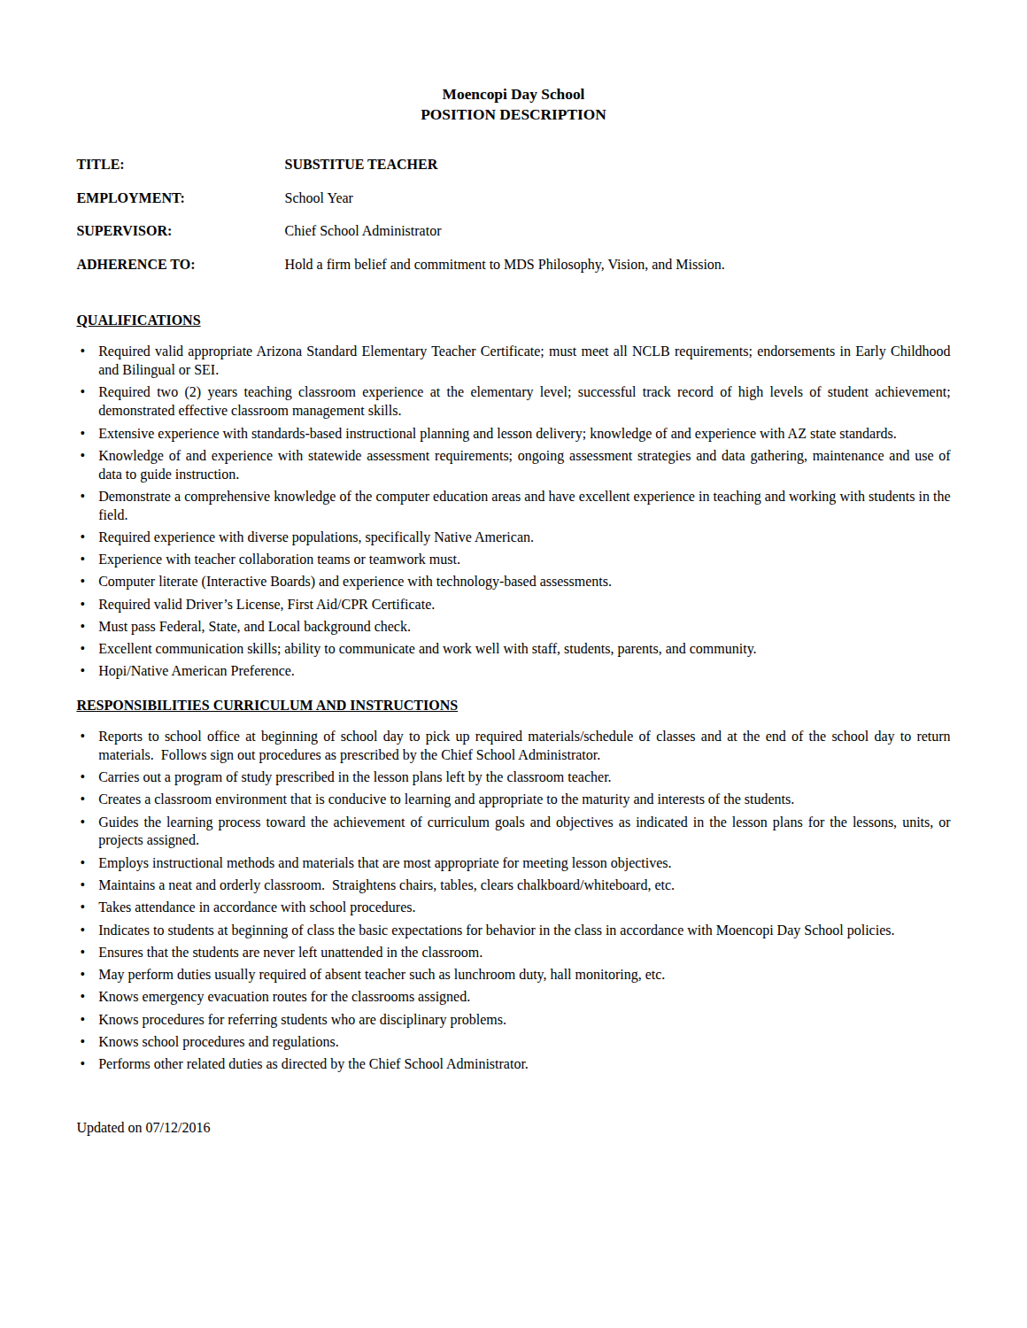Moencopi Day School
POSITION DESCRIPTION
| Title: | SUBSTITUE TEACHER |
| Employment: | School Year |
| Supervisor: | Chief School Administrator |
| Adherence to: | Hold a firm belief and commitment to MDS Philosophy, Vision, and Mission. |
Qualifications
Required valid appropriate Arizona Standard Elementary Teacher Certificate; must meet all NCLB requirements; endorsements in Early Childhood and Bilingual or SEI.
Required two (2) years teaching classroom experience at the elementary level; successful track record of high levels of student achievement; demonstrated effective classroom management skills.
Extensive experience with standards-based instructional planning and lesson delivery; knowledge of and experience with AZ state standards.
Knowledge of and experience with statewide assessment requirements; ongoing assessment strategies and data gathering, maintenance and use of data to guide instruction.
Demonstrate a comprehensive knowledge of the computer education areas and have excellent experience in teaching and working with students in the field.
Required experience with diverse populations, specifically Native American.
Experience with teacher collaboration teams or teamwork must.
Computer literate (Interactive Boards) and experience with technology-based assessments.
Required valid Driver’s License, First Aid/CPR Certificate.
Must pass Federal, State, and Local background check.
Excellent communication skills; ability to communicate and work well with staff, students, parents, and community.
Hopi/Native American Preference.
Responsibilities Curriculum and Instructions
Reports to school office at beginning of school day to pick up required materials/schedule of classes and at the end of the school day to return materials. Follows sign out procedures as prescribed by the Chief School Administrator.
Carries out a program of study prescribed in the lesson plans left by the classroom teacher.
Creates a classroom environment that is conducive to learning and appropriate to the maturity and interests of the students.
Guides the learning process toward the achievement of curriculum goals and objectives as indicated in the lesson plans for the lessons, units, or projects assigned.
Employs instructional methods and materials that are most appropriate for meeting lesson objectives.
Maintains a neat and orderly classroom. Straightens chairs, tables, clears chalkboard/whiteboard, etc.
Takes attendance in accordance with school procedures.
Indicates to students at beginning of class the basic expectations for behavior in the class in accordance with Moencopi Day School policies.
Ensures that the students are never left unattended in the classroom.
May perform duties usually required of absent teacher such as lunchroom duty, hall monitoring, etc.
Knows emergency evacuation routes for the classrooms assigned.
Knows procedures for referring students who are disciplinary problems.
Knows school procedures and regulations.
Performs other related duties as directed by the Chief School Administrator.
Updated on 07/12/2016